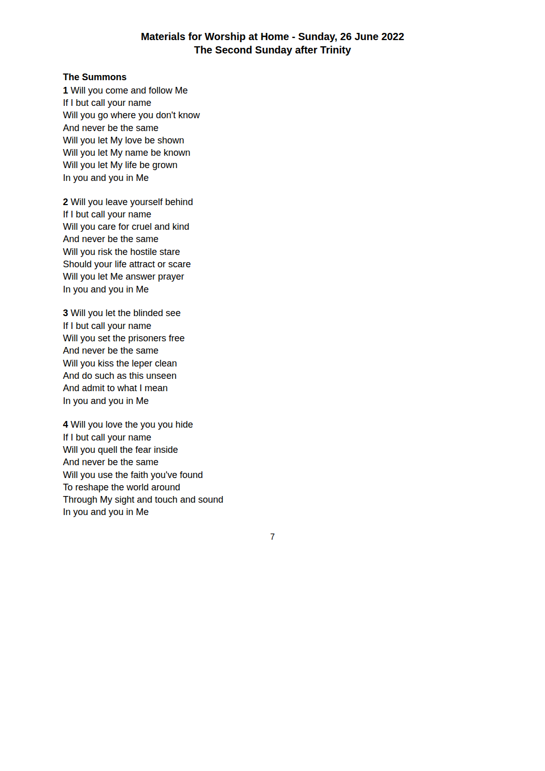Materials for Worship at Home - Sunday, 26 June 2022
The Second Sunday after Trinity
The Summons
1 Will you come and follow Me
If I but call your name
Will you go where you don't know
And never be the same
Will you let My love be shown
Will you let My name be known
Will you let My life be grown
In you and you in Me
2 Will you leave yourself behind
If I but call your name
Will you care for cruel and kind
And never be the same
Will you risk the hostile stare
Should your life attract or scare
Will you let Me answer prayer
In you and you in Me
3 Will you let the blinded see
If I but call your name
Will you set the prisoners free
And never be the same
Will you kiss the leper clean
And do such as this unseen
And admit to what I mean
In you and you in Me
4 Will you love the you you hide
If I but call your name
Will you quell the fear inside
And never be the same
Will you use the faith you've found
To reshape the world around
Through My sight and touch and sound
In you and you in Me
7